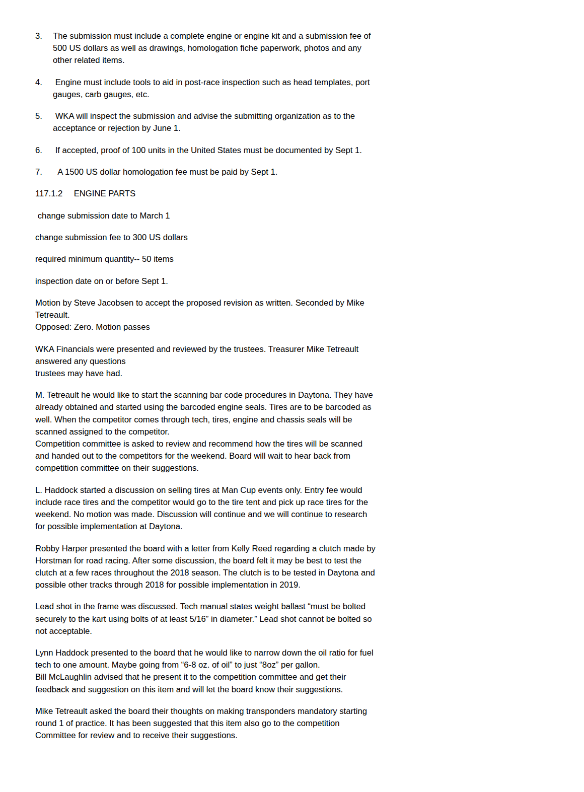3. The submission must include a complete engine or engine kit and a submission fee of 500 US dollars as well as drawings, homologation fiche paperwork, photos and any other related items.
4. Engine must include tools to aid in post-race inspection such as head templates, port gauges, carb gauges, etc.
5. WKA will inspect the submission and advise the submitting organization as to the acceptance or rejection by June 1.
6. If accepted, proof of 100 units in the United States must be documented by Sept 1.
7. A 1500 US dollar homologation fee must be paid by Sept 1.
117.1.2 ENGINE PARTS
change submission date to March 1
change submission fee to 300 US dollars
required minimum quantity-- 50 items
inspection date on or before Sept 1.
Motion by Steve Jacobsen to accept the proposed revision as written. Seconded by Mike Tetreault.
Opposed: Zero. Motion passes
WKA Financials were presented and reviewed by the trustees. Treasurer Mike Tetreault answered any questions
trustees may have had.
M. Tetreault he would like to start the scanning bar code procedures in Daytona. They have already obtained and started using the barcoded engine seals. Tires are to be barcoded as well. When the competitor comes through tech, tires, engine and chassis seals will be scanned assigned to the competitor.
Competition committee is asked to review and recommend how the tires will be scanned and handed out to the competitors for the weekend. Board will wait to hear back from competition committee on their suggestions.
L. Haddock started a discussion on selling tires at Man Cup events only. Entry fee would include race tires and the competitor would go to the tire tent and pick up race tires for the weekend. No motion was made. Discussion will continue and we will continue to research for possible implementation at Daytona.
Robby Harper presented the board with a letter from Kelly Reed regarding a clutch made by Horstman for road racing. After some discussion, the board felt it may be best to test the clutch at a few races throughout the 2018 season. The clutch is to be tested in Daytona and possible other tracks through 2018 for possible implementation in 2019.
Lead shot in the frame was discussed. Tech manual states weight ballast “must be bolted securely to the kart using bolts of at least 5/16” in diameter.” Lead shot cannot be bolted so not acceptable.
Lynn Haddock presented to the board that he would like to narrow down the oil ratio for fuel tech to one amount. Maybe going from “6-8 oz. of oil” to just “8oz” per gallon.
Bill McLaughlin advised that he present it to the competition committee and get their feedback and suggestion on this item and will let the board know their suggestions.
Mike Tetreault asked the board their thoughts on making transponders mandatory starting round 1 of practice. It has been suggested that this item also go to the competition Committee for review and to receive their suggestions.